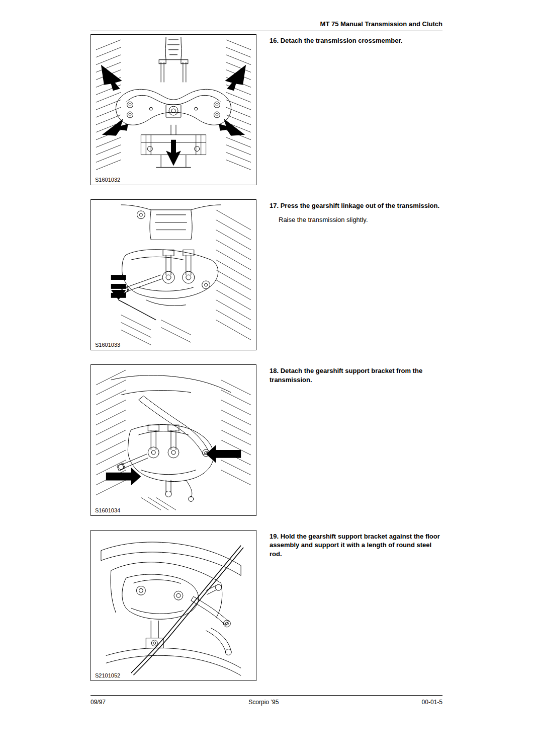MT 75 Manual Transmission and Clutch
S1601032
16. Detach the transmission crossmember.
S1601033
17. Press the gearshift linkage out of the transmission.
Raise the transmission slightly.
S1601034
18. Detach the gearshift support bracket from the transmission.
S2101052
19. Hold the gearshift support bracket against the floor assembly and support it with a length of round steel rod.
09/97 Scorpio ’95 00-01-5